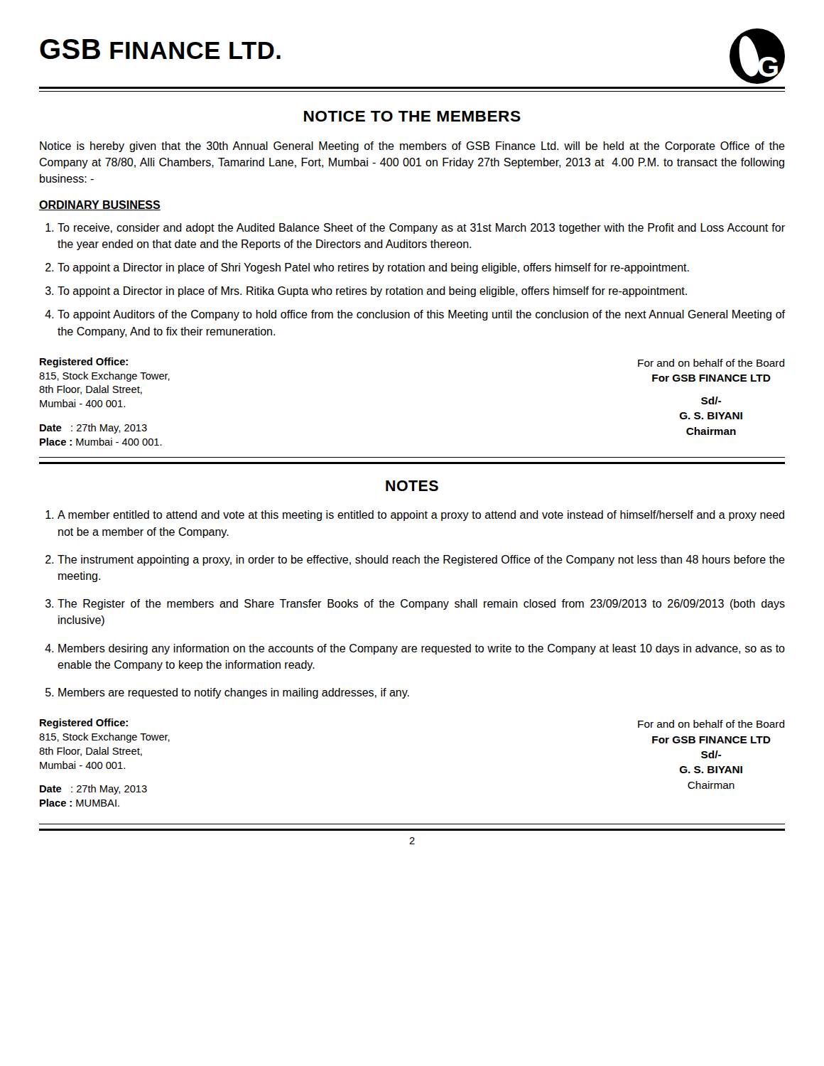GSB FINANCE LTD.
NOTICE TO THE MEMBERS
Notice is hereby given that the 30th Annual General Meeting of the members of GSB Finance Ltd. will be held at the Corporate Office of the Company at 78/80, Alli Chambers, Tamarind Lane, Fort, Mumbai - 400 001 on Friday 27th September, 2013 at 4.00 P.M. to transact the following business: -
ORDINARY BUSINESS
To receive, consider and adopt the Audited Balance Sheet of the Company as at 31st March 2013 together with the Profit and Loss Account for the year ended on that date and the Reports of the Directors and Auditors thereon.
To appoint a Director in place of Shri Yogesh Patel who retires by rotation and being eligible, offers himself for re-appointment.
To appoint a Director in place of Mrs. Ritika Gupta who retires by rotation and being eligible, offers himself for re-appointment.
To appoint Auditors of the Company to hold office from the conclusion of this Meeting until the conclusion of the next Annual General Meeting of the Company, And to fix their remuneration.
Registered Office:
815, Stock Exchange Tower,
8th Floor, Dalal Street,
Mumbai - 400 001.
Date : 27th May, 2013
Place : Mumbai - 400 001.
For and on behalf of the Board
For GSB FINANCE LTD
Sd/-
G. S. BIYANI
Chairman
NOTES
A member entitled to attend and vote at this meeting is entitled to appoint a proxy to attend and vote instead of himself/herself and a proxy need not be a member of the Company.
The instrument appointing a proxy, in order to be effective, should reach the Registered Office of the Company not less than 48 hours before the meeting.
The Register of the members and Share Transfer Books of the Company shall remain closed from 23/09/2013 to 26/09/2013 (both days inclusive)
Members desiring any information on the accounts of the Company are requested to write to the Company at least 10 days in advance, so as to enable the Company to keep the information ready.
Members are requested to notify changes in mailing addresses, if any.
Registered Office:
815, Stock Exchange Tower,
8th Floor, Dalal Street,
Mumbai - 400 001.
Date : 27th May, 2013
Place : MUMBAI.
For and on behalf of the Board
For GSB FINANCE LTD
Sd/-
G. S. BIYANI
Chairman
2